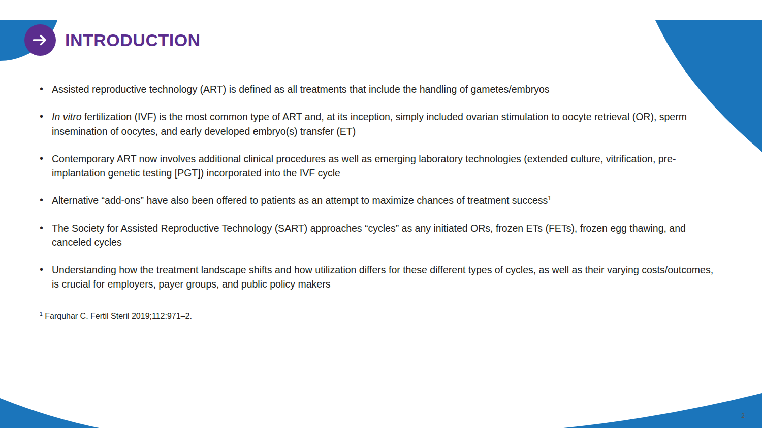INTRODUCTION
Assisted reproductive technology (ART) is defined as all treatments that include the handling of gametes/embryos
In vitro fertilization (IVF) is the most common type of ART and, at its inception, simply included ovarian stimulation to oocyte retrieval (OR), sperm insemination of oocytes, and early developed embryo(s) transfer (ET)
Contemporary ART now involves additional clinical procedures as well as emerging laboratory technologies (extended culture, vitrification, pre-implantation genetic testing [PGT]) incorporated into the IVF cycle
Alternative “add-ons” have also been offered to patients as an attempt to maximize chances of treatment success1
The Society for Assisted Reproductive Technology (SART) approaches “cycles” as any initiated ORs, frozen ETs (FETs), frozen egg thawing, and canceled cycles
Understanding how the treatment landscape shifts and how utilization differs for these different types of cycles, as well as their varying costs/outcomes, is crucial for employers, payer groups, and public policy makers
1 Farquhar C. Fertil Steril 2019;112:971–2.
2